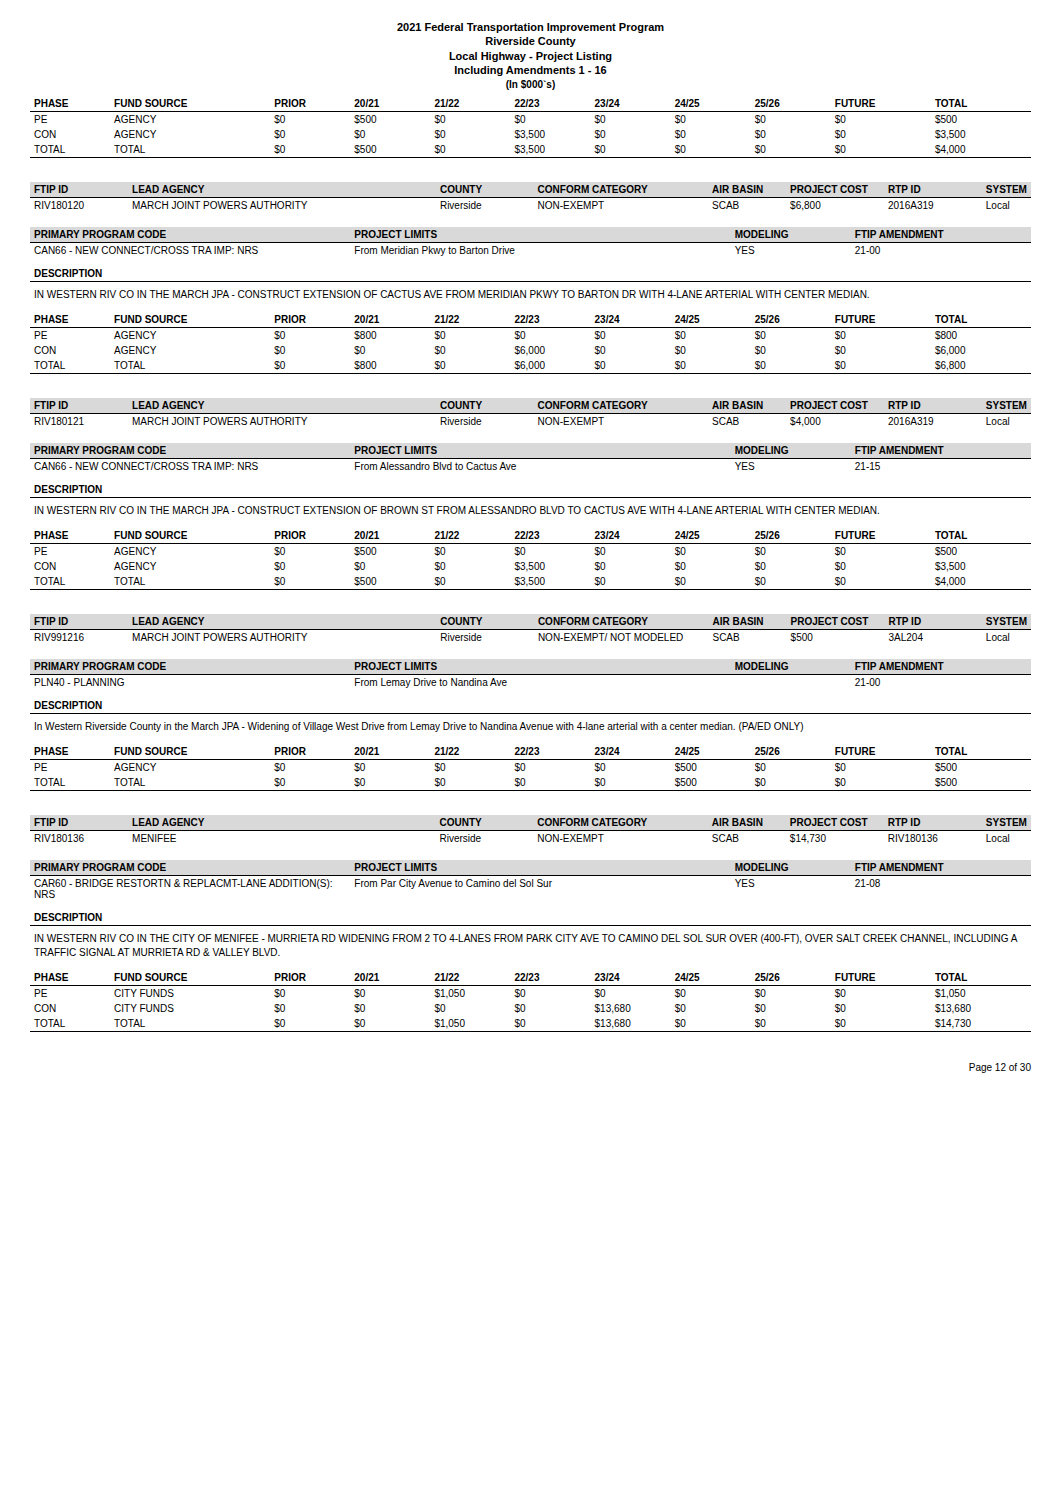2021 Federal Transportation Improvement Program
Riverside County
Local Highway - Project Listing
Including Amendments 1 - 16
(In $000`s)
| PHASE | FUND SOURCE | PRIOR | 20/21 | 21/22 | 22/23 | 23/24 | 24/25 | 25/26 | FUTURE | TOTAL |
| --- | --- | --- | --- | --- | --- | --- | --- | --- | --- | --- |
| PE | AGENCY | $0 | $500 | $0 | $0 | $0 | $0 | $0 | $0 | $500 |
| CON | AGENCY | $0 | $0 | $0 | $3,500 | $0 | $0 | $0 | $0 | $3,500 |
| TOTAL | TOTAL | $0 | $500 | $0 | $3,500 | $0 | $0 | $0 | $0 | $4,000 |
| FTIP ID | LEAD AGENCY | COUNTY | CONFORM CATEGORY | AIR BASIN | PROJECT COST | RTP ID | SYSTEM |
| --- | --- | --- | --- | --- | --- | --- | --- |
| RIV180120 | MARCH JOINT POWERS AUTHORITY | Riverside | NON-EXEMPT | SCAB | $6,800 | 2016A319 | Local |
| PRIMARY PROGRAM CODE | PROJECT LIMITS | MODELING | FTIP AMENDMENT |
| --- | --- | --- | --- |
| CAN66 - NEW CONNECT/CROSS TRA IMP: NRS | From Meridian Pkwy to Barton Drive | YES | 21-00 |
DESCRIPTION
IN WESTERN RIV CO IN THE MARCH JPA - CONSTRUCT EXTENSION OF CACTUS AVE FROM MERIDIAN PKWY TO BARTON DR WITH 4-LANE ARTERIAL WITH CENTER MEDIAN.
| PHASE | FUND SOURCE | PRIOR | 20/21 | 21/22 | 22/23 | 23/24 | 24/25 | 25/26 | FUTURE | TOTAL |
| --- | --- | --- | --- | --- | --- | --- | --- | --- | --- | --- |
| PE | AGENCY | $0 | $800 | $0 | $0 | $0 | $0 | $0 | $0 | $800 |
| CON | AGENCY | $0 | $0 | $0 | $6,000 | $0 | $0 | $0 | $0 | $6,000 |
| TOTAL | TOTAL | $0 | $800 | $0 | $6,000 | $0 | $0 | $0 | $0 | $6,800 |
| FTIP ID | LEAD AGENCY | COUNTY | CONFORM CATEGORY | AIR BASIN | PROJECT COST | RTP ID | SYSTEM |
| --- | --- | --- | --- | --- | --- | --- | --- |
| RIV180121 | MARCH JOINT POWERS AUTHORITY | Riverside | NON-EXEMPT | SCAB | $4,000 | 2016A319 | Local |
| PRIMARY PROGRAM CODE | PROJECT LIMITS | MODELING | FTIP AMENDMENT |
| --- | --- | --- | --- |
| CAN66 - NEW CONNECT/CROSS TRA IMP: NRS | From Alessandro Blvd to Cactus Ave | YES | 21-15 |
DESCRIPTION
IN WESTERN RIV CO IN THE MARCH JPA - CONSTRUCT EXTENSION OF BROWN ST FROM ALESSANDRO BLVD TO CACTUS AVE WITH 4-LANE ARTERIAL WITH CENTER MEDIAN.
| PHASE | FUND SOURCE | PRIOR | 20/21 | 21/22 | 22/23 | 23/24 | 24/25 | 25/26 | FUTURE | TOTAL |
| --- | --- | --- | --- | --- | --- | --- | --- | --- | --- | --- |
| PE | AGENCY | $0 | $500 | $0 | $0 | $0 | $0 | $0 | $0 | $500 |
| CON | AGENCY | $0 | $0 | $0 | $3,500 | $0 | $0 | $0 | $0 | $3,500 |
| TOTAL | TOTAL | $0 | $500 | $0 | $3,500 | $0 | $0 | $0 | $0 | $4,000 |
| FTIP ID | LEAD AGENCY | COUNTY | CONFORM CATEGORY | AIR BASIN | PROJECT COST | RTP ID | SYSTEM |
| --- | --- | --- | --- | --- | --- | --- | --- |
| RIV991216 | MARCH JOINT POWERS AUTHORITY | Riverside | NON-EXEMPT/ NOT MODELED | SCAB | $500 | 3AL204 | Local |
| PRIMARY PROGRAM CODE | PROJECT LIMITS | MODELING | FTIP AMENDMENT |
| --- | --- | --- | --- |
| PLN40 - PLANNING | From Lemay Drive to Nandina Ave | | 21-00 |
DESCRIPTION
In Western Riverside County in the March JPA - Widening of Village West Drive from Lemay Drive to Nandina Avenue with 4-lane arterial with a center median. (PA/ED ONLY)
| PHASE | FUND SOURCE | PRIOR | 20/21 | 21/22 | 22/23 | 23/24 | 24/25 | 25/26 | FUTURE | TOTAL |
| --- | --- | --- | --- | --- | --- | --- | --- | --- | --- | --- |
| PE | AGENCY | $0 | $0 | $0 | $0 | $0 | $500 | $0 | $0 | $500 |
| TOTAL | TOTAL | $0 | $0 | $0 | $0 | $0 | $500 | $0 | $0 | $500 |
| FTIP ID | LEAD AGENCY | COUNTY | CONFORM CATEGORY | AIR BASIN | PROJECT COST | RTP ID | SYSTEM |
| --- | --- | --- | --- | --- | --- | --- | --- |
| RIV180136 | MENIFEE | Riverside | NON-EXEMPT | SCAB | $14,730 | RIV180136 | Local |
| PRIMARY PROGRAM CODE | PROJECT LIMITS | MODELING | FTIP AMENDMENT |
| --- | --- | --- | --- |
| CAR60 - BRIDGE RESTORTN & REPLACMT-LANE ADDITION(S): NRS | From Par City Avenue to Camino del Sol Sur | YES | 21-08 |
DESCRIPTION
IN WESTERN RIV CO IN THE CITY OF MENIFEE - MURRIETA RD WIDENING FROM 2 TO 4-LANES FROM PARK CITY AVE TO CAMINO DEL SOL SUR OVER (400-FT), OVER SALT CREEK CHANNEL, INCLUDING A TRAFFIC SIGNAL AT MURRIETA RD & VALLEY BLVD.
| PHASE | FUND SOURCE | PRIOR | 20/21 | 21/22 | 22/23 | 23/24 | 24/25 | 25/26 | FUTURE | TOTAL |
| --- | --- | --- | --- | --- | --- | --- | --- | --- | --- | --- |
| PE | CITY FUNDS | $0 | $0 | $1,050 | $0 | $0 | $0 | $0 | $0 | $1,050 |
| CON | CITY FUNDS | $0 | $0 | $0 | $0 | $13,680 | $0 | $0 | $0 | $13,680 |
| TOTAL | TOTAL | $0 | $0 | $1,050 | $0 | $13,680 | $0 | $0 | $0 | $14,730 |
Page 12 of 30